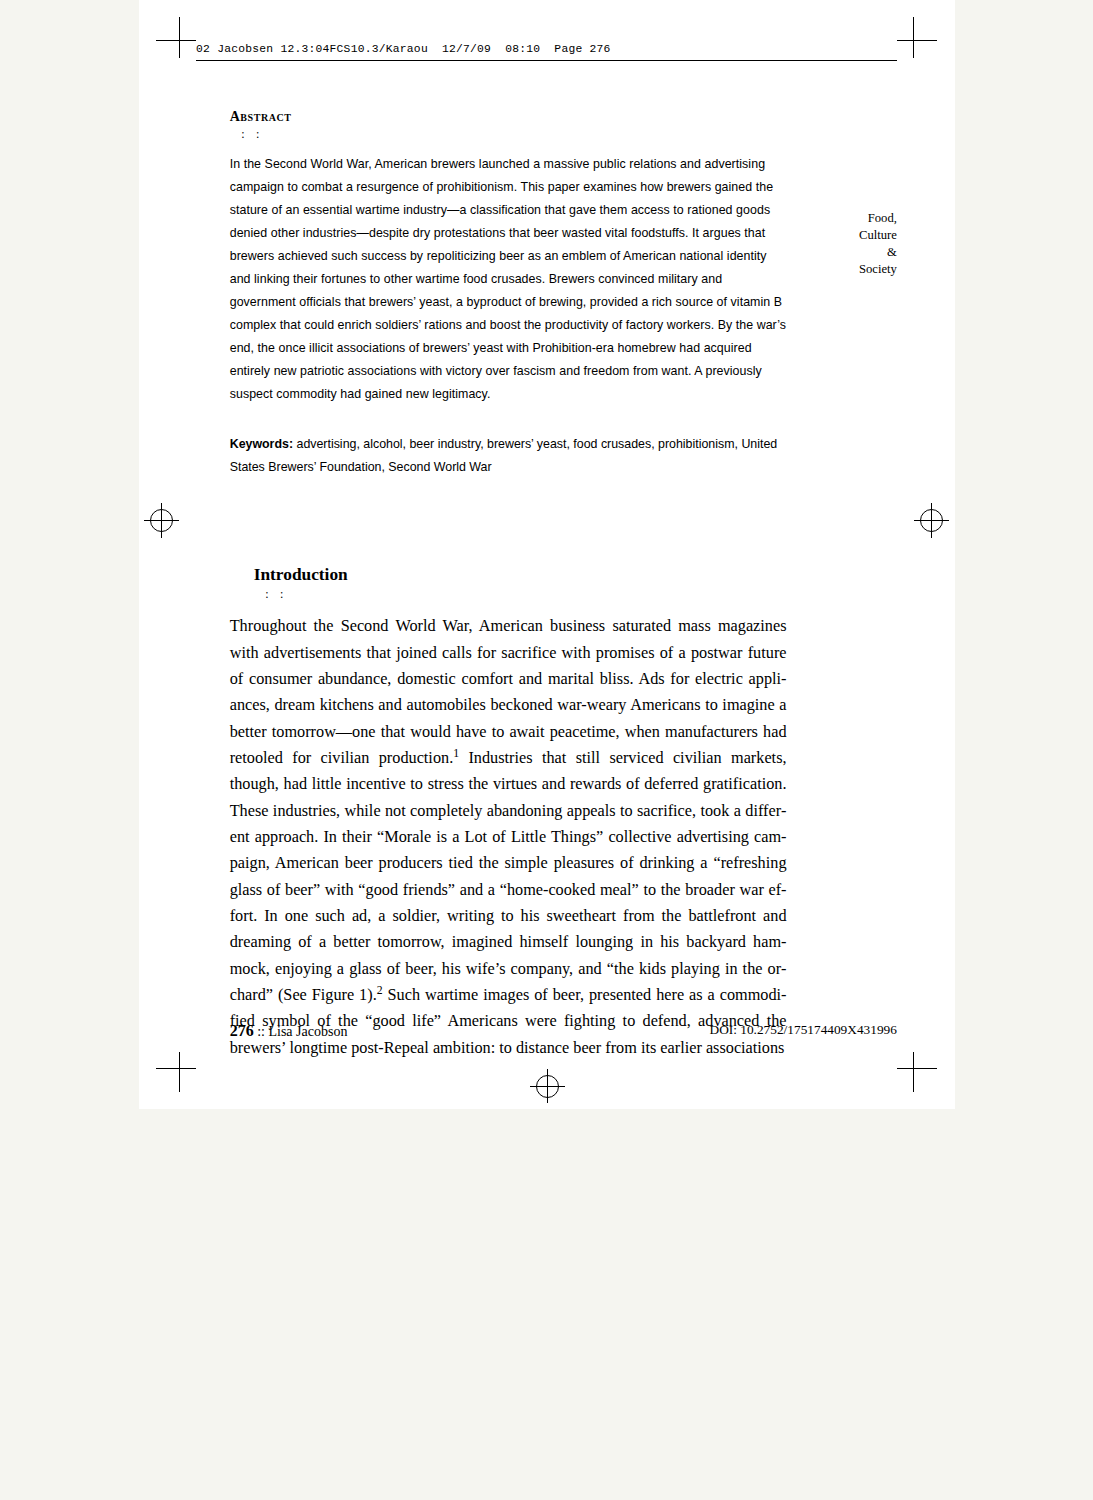02 Jacobsen 12.3:04FCS10.3/Karaou 12/7/09 08:10 Page 276
Food,
Culture
&
Society
Abstract
: :
In the Second World War, American brewers launched a massive public relations and advertising campaign to combat a resurgence of prohibitionism. This paper examines how brewers gained the stature of an essential wartime industry—a classification that gave them access to rationed goods denied other industries—despite dry protestations that beer wasted vital foodstuffs. It argues that brewers achieved such success by repoliticizing beer as an emblem of American national identity and linking their fortunes to other wartime food crusades. Brewers convinced military and government officials that brewers’ yeast, a byproduct of brewing, provided a rich source of vitamin B complex that could enrich soldiers’ rations and boost the productivity of factory workers. By the war’s end, the once illicit associations of brewers’ yeast with Prohibition-era homebrew had acquired entirely new patriotic associations with victory over fascism and freedom from want. A previously suspect commodity had gained new legitimacy.
Keywords: advertising, alcohol, beer industry, brewers’ yeast, food crusades, prohibitionism, United States Brewers’ Foundation, Second World War
Introduction
: :
Throughout the Second World War, American business saturated mass magazines with advertisements that joined calls for sacrifice with promises of a postwar future of consumer abundance, domestic comfort and marital bliss. Ads for electric appliances, dream kitchens and automobiles beckoned war-weary Americans to imagine a better tomorrow—one that would have to await peacetime, when manufacturers had retooled for civilian production.1 Industries that still serviced civilian markets, though, had little incentive to stress the virtues and rewards of deferred gratification. These industries, while not completely abandoning appeals to sacrifice, took a different approach. In their “Morale is a Lot of Little Things” collective advertising campaign, American beer producers tied the simple pleasures of drinking a “refreshing glass of beer” with “good friends” and a “home-cooked meal” to the broader war effort. In one such ad, a soldier, writing to his sweetheart from the battlefront and dreaming of a better tomorrow, imagined himself lounging in his backyard hammock, enjoying a glass of beer, his wife’s company, and “the kids playing in the orchard” (See Figure 1).2 Such wartime images of beer, presented here as a commodified symbol of the “good life” Americans were fighting to defend, advanced the brewers’ longtime post-Repeal ambition: to distance beer from its earlier associations
276 :: Lisa Jacobson DOI: 10.2752/175174409X431996